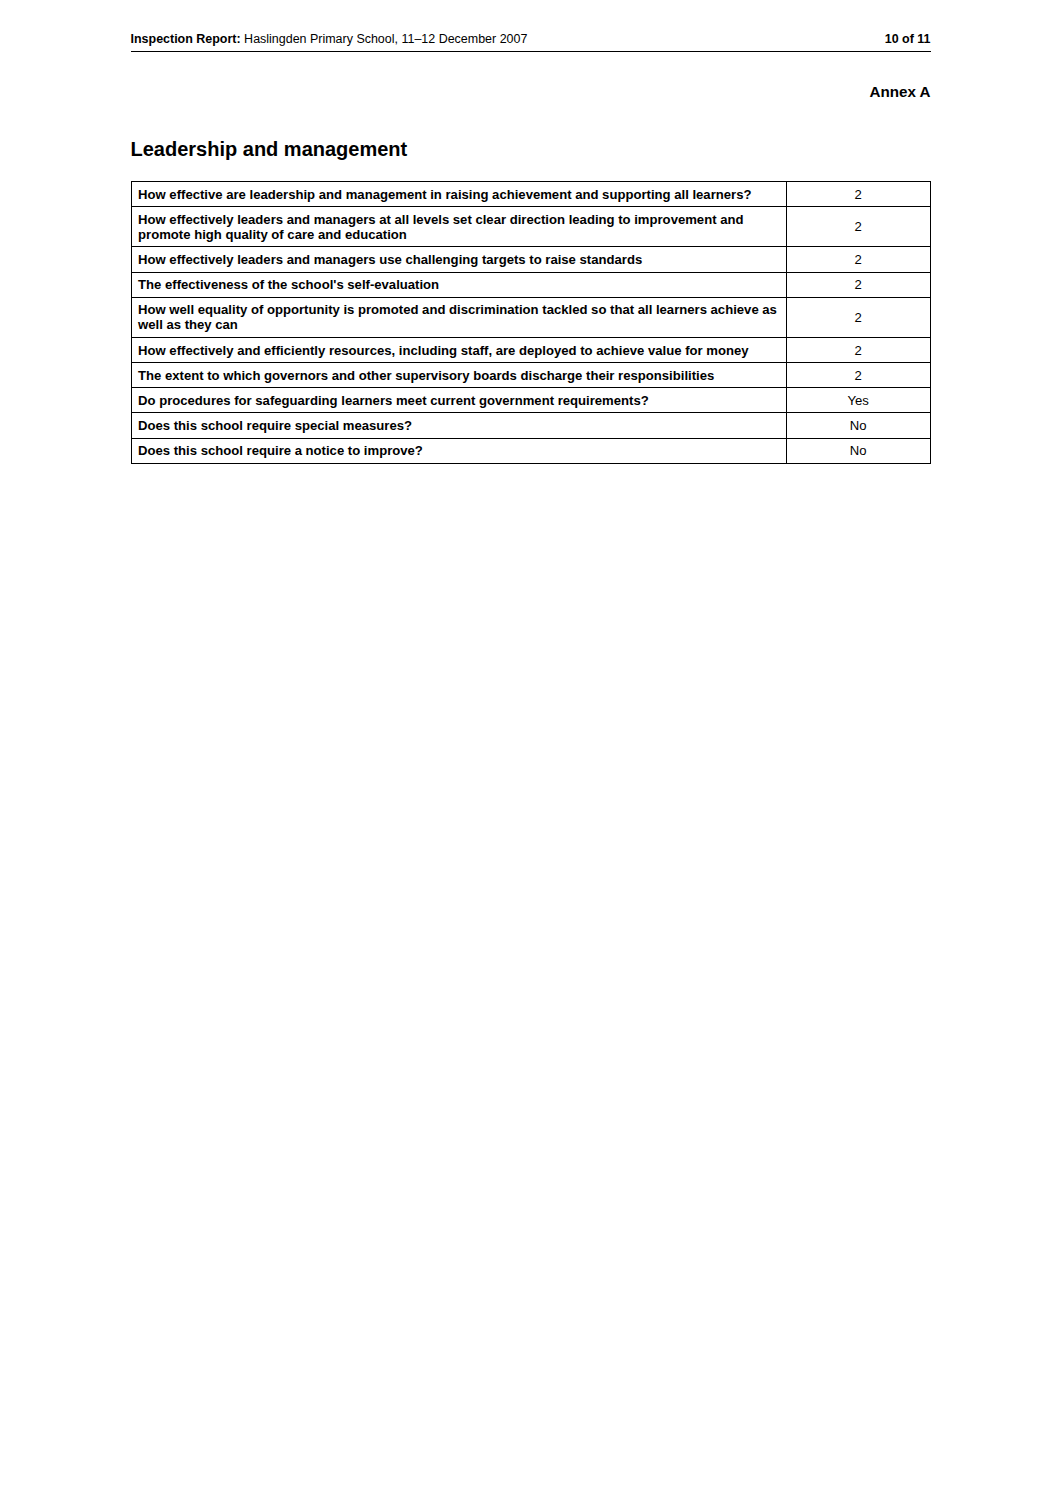Inspection Report: Haslingden Primary School, 11–12 December 2007 10 of 11
Annex A
Leadership and management
| How effective are leadership and management in raising achievement and supporting all learners? | 2 |
| How effectively leaders and managers at all levels set clear direction leading to improvement and promote high quality of care and education | 2 |
| How effectively leaders and managers use challenging targets to raise standards | 2 |
| The effectiveness of the school's self-evaluation | 2 |
| How well equality of opportunity is promoted and discrimination tackled so that all learners achieve as well as they can | 2 |
| How effectively and efficiently resources, including staff, are deployed to achieve value for money | 2 |
| The extent to which governors and other supervisory boards discharge their responsibilities | 2 |
| Do procedures for safeguarding learners meet current government requirements? | Yes |
| Does this school require special measures? | No |
| Does this school require a notice to improve? | No |